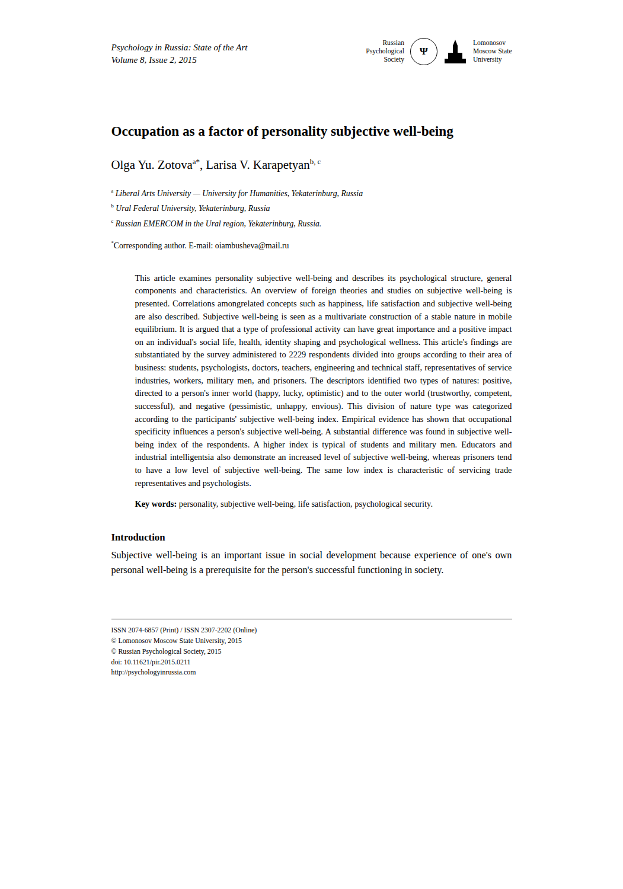Psychology in Russia: State of the Art
Volume 8, Issue 2, 2015
Russian
Psychological
Society
Ψ
Lomonosov
Moscow State
University
Occupation as a factor of personality subjective well-being
Olga Yu. Zotovaa*, Larisa V. Karapetyanb, c
a Liberal Arts University — University for Humanities, Yekaterinburg, Russia
b Ural Federal University, Yekaterinburg, Russia
c Russian EMERCOM in the Ural region, Yekaterinburg, Russia.
*Corresponding author. E-mail: oiambusheva@mail.ru
This article examines personality subjective well-being and describes its psychological structure, general components and characteristics. An overview of foreign theories and studies on subjective well-being is presented. Correlations amongrelated concepts such as happiness, life satisfaction and subjective well-being are also described. Subjective well-being is seen as a multivariate construction of a stable nature in mobile equilibrium. It is argued that a type of professional activity can have great importance and a positive impact on an individual's social life, health, identity shaping and psychological wellness. This article's findings are substantiated by the survey administered to 2229 respondents divided into groups according to their area of business: students, psychologists, doctors, teachers, engineering and technical staff, representatives of service industries, workers, military men, and prisoners. The descriptors identified two types of natures: positive, directed to a person's inner world (happy, lucky, optimistic) and to the outer world (trustworthy, competent, successful), and negative (pessimistic, unhappy, envious). This division of nature type was categorized according to the participants' subjective well-being index. Empirical evidence has shown that occupational specificity influences a person's subjective well-being. A substantial difference was found in subjective well-being index of the respondents. A higher index is typical of students and military men. Educators and industrial intelligentsia also demonstrate an increased level of subjective well-being, whereas prisoners tend to have a low level of subjective well-being. The same low index is characteristic of servicing trade representatives and psychologists.
Key words: personality, subjective well-being, life satisfaction, psychological security.
Introduction
Subjective well-being is an important issue in social development because experience of one's own personal well-being is a prerequisite for the person's successful functioning in society.
ISSN 2074-6857 (Print) / ISSN 2307-2202 (Online)
© Lomonosov Moscow State University, 2015
© Russian Psychological Society, 2015
doi: 10.11621/pir.2015.0211
http://psychologyinrussia.com